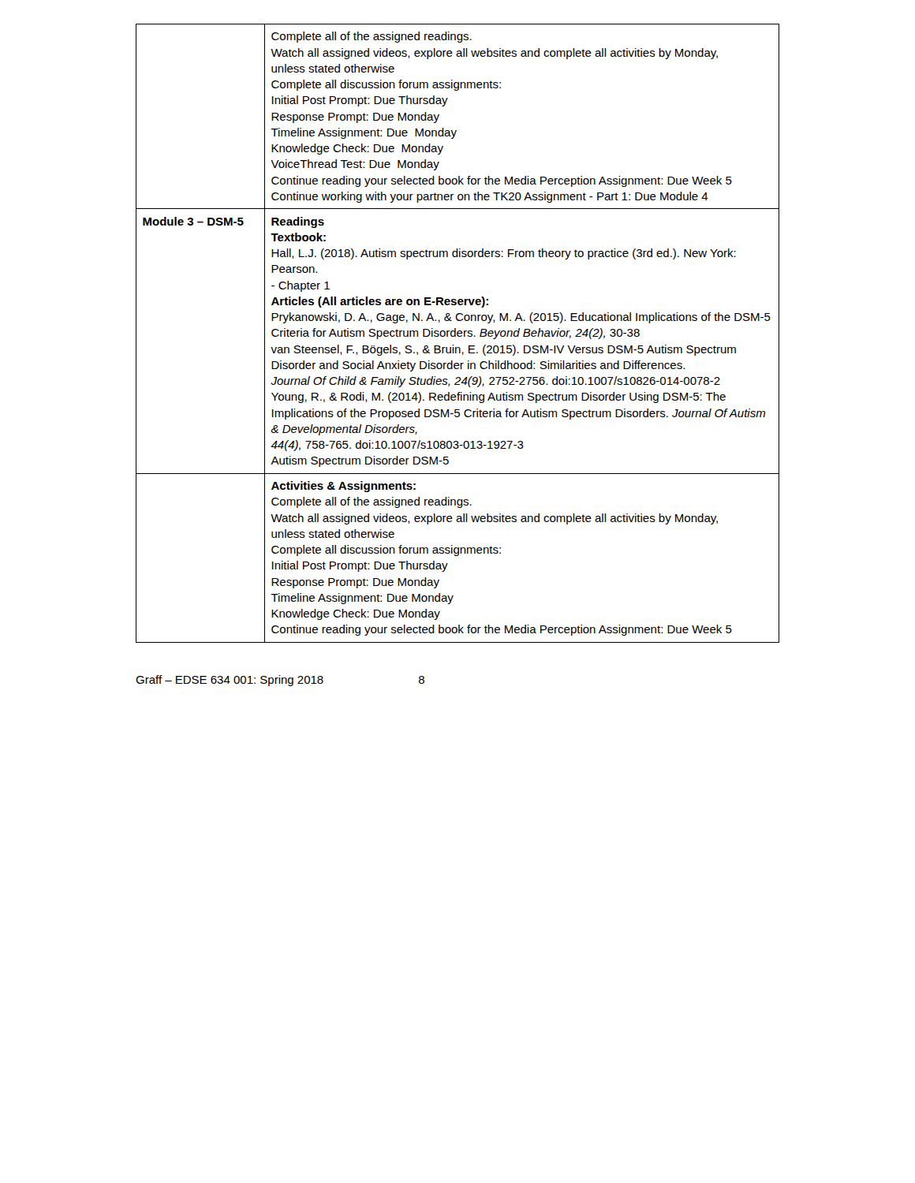| | Complete all of the assigned readings. Watch all assigned videos, explore all websites and complete all activities by Monday, unless stated otherwise Complete all discussion forum assignments: Initial Post Prompt: Due Thursday Response Prompt: Due Monday Timeline Assignment: Due Monday Knowledge Check: Due Monday VoiceThread Test: Due Monday Continue reading your selected book for the Media Perception Assignment: Due Week 5 Continue working with your partner on the TK20 Assignment - Part 1: Due Module 4 |
| Module 3 – DSM-5 | Readings Textbook: Hall, L.J. (2018). Autism spectrum disorders: From theory to practice (3rd ed.). New York: Pearson. - Chapter 1 Articles (All articles are on E-Reserve): Prykanowski, D. A., Gage, N. A., & Conroy, M. A. (2015). Educational Implications of the DSM-5 Criteria for Autism Spectrum Disorders. Beyond Behavior, 24(2), 30-38 van Steensel, F., Bögels, S., & Bruin, E. (2015). DSM-IV Versus DSM-5 Autism Spectrum Disorder and Social Anxiety Disorder in Childhood: Similarities and Differences. Journal Of Child & Family Studies, 24(9), 2752-2756. doi:10.1007/s10826-014-0078-2 Young, R., & Rodi, M. (2014). Redefining Autism Spectrum Disorder Using DSM-5: The Implications of the Proposed DSM-5 Criteria for Autism Spectrum Disorders. Journal Of Autism & Developmental Disorders, 44(4), 758-765. doi:10.1007/s10803-013-1927-3 Autism Spectrum Disorder DSM-5 |
| | Activities & Assignments: Complete all of the assigned readings. Watch all assigned videos, explore all websites and complete all activities by Monday, unless stated otherwise Complete all discussion forum assignments: Initial Post Prompt: Due Thursday Response Prompt: Due Monday Timeline Assignment: Due Monday Knowledge Check: Due Monday Continue reading your selected book for the Media Perception Assignment: Due Week 5 |
Graff – EDSE 634 001: Spring 2018 8